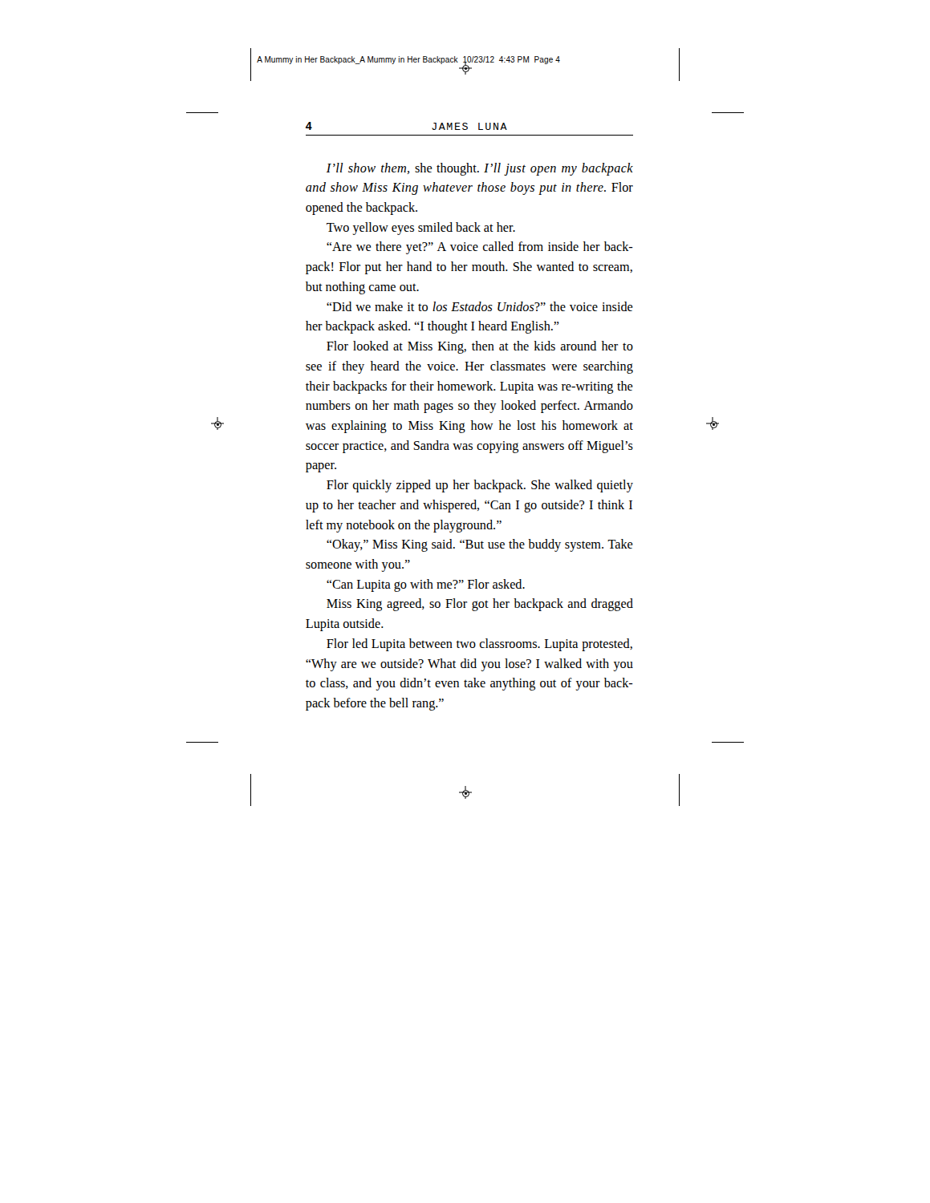A Mummy in Her Backpack_A Mummy in Her Backpack 10/23/12 4:43 PM Page 4
4 James Luna
I’ll show them, she thought. I’ll just open my backpack and show Miss King whatever those boys put in there. Flor opened the backpack.
Two yellow eyes smiled back at her.
“Are we there yet?” A voice called from inside her backpack! Flor put her hand to her mouth. She wanted to scream, but nothing came out.
“Did we make it to los Estados Unidos?” the voice inside her backpack asked. “I thought I heard English.”
Flor looked at Miss King, then at the kids around her to see if they heard the voice. Her classmates were searching their backpacks for their homework. Lupita was re-writing the numbers on her math pages so they looked perfect. Armando was explaining to Miss King how he lost his homework at soccer practice, and Sandra was copying answers off Miguel’s paper.
Flor quickly zipped up her backpack. She walked quietly up to her teacher and whispered, “Can I go outside? I think I left my notebook on the playground.”
“Okay,” Miss King said. “But use the buddy system. Take someone with you.”
“Can Lupita go with me?” Flor asked.
Miss King agreed, so Flor got her backpack and dragged Lupita outside.
Flor led Lupita between two classrooms. Lupita protested, “Why are we outside? What did you lose? I walked with you to class, and you didn’t even take anything out of your backpack before the bell rang.”